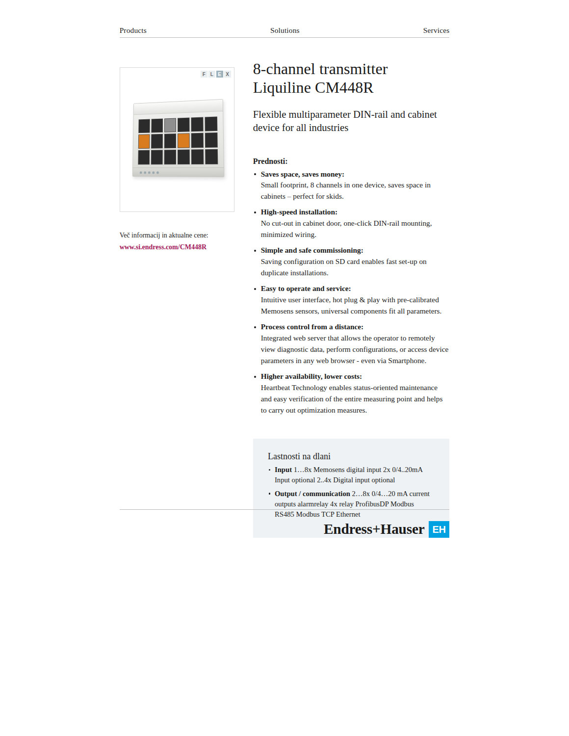Products
Solutions
Services
FLEX
Več informacij in aktualne cene:
www.si.endress.com/CM448R
8-channel transmitter
Liquiline CM448R
Flexible multiparameter DIN-rail and cabinet device for all industries
Prednosti:
Saves space, saves money:
Small footprint, 8 channels in one device, saves space in cabinets – perfect for skids.
High-speed installation:
No cut-out in cabinet door, one-click DIN-rail mounting, minimized wiring.
Simple and safe commissioning:
Saving configuration on SD card enables fast set-up on duplicate installations.
Easy to operate and service:
Intuitive user interface, hot plug & play with pre-calibrated Memosens sensors, universal components fit all parameters.
Process control from a distance:
Integrated web server that allows the operator to remotely view diagnostic data, perform configurations, or access device parameters in any web browser - even via Smartphone.
Higher availability, lower costs:
Heartbeat Technology enables status-oriented maintenance and easy verification of the entire measuring point and helps to carry out optimization measures.
Lastnosti na dlani
Input 1…8x Memosens digital input 2x 0/4..20mA Input optional 2..4x Digital input optional
Output / communication 2…8x 0/4…20 mA current outputs alarmrelay 4x relay ProfibusDP Modbus RS485 Modbus TCP Ethernet
Endress+Hauser
EH